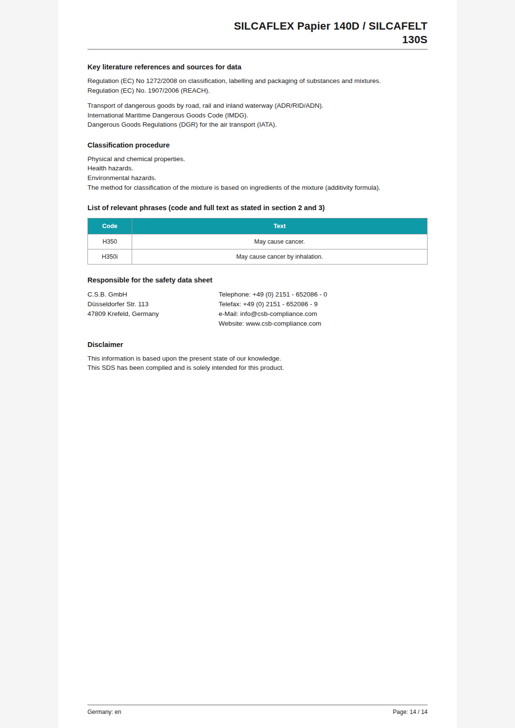SILCAFLEX Papier 140D / SILCAFELT
130S
Key literature references and sources for data
Regulation (EC) No 1272/2008 on classification, labelling and packaging of substances and mixtures.
Regulation (EC) No. 1907/2006 (REACH).
Transport of dangerous goods by road, rail and inland waterway (ADR/RID/ADN).
International Maritime Dangerous Goods Code (IMDG).
Dangerous Goods Regulations (DGR) for the air transport (IATA).
Classification procedure
Physical and chemical properties.
Health hazards.
Environmental hazards.
The method for classification of the mixture is based on ingredients of the mixture (additivity formula).
List of relevant phrases (code and full text as stated in section 2 and 3)
| Code | Text |
| --- | --- |
| H350 | May cause cancer. |
| H350i | May cause cancer by inhalation. |
Responsible for the safety data sheet
C.S.B. GmbH
Düsseldorfer Str. 113
47809 Krefeld, Germany
Telephone: +49 (0) 2151 - 652086 - 0
Telefax: +49 (0) 2151 - 652086 - 9
e-Mail: info@csb-compliance.com
Website: www.csb-compliance.com
Disclaimer
This information is based upon the present state of our knowledge.
This SDS has been compiled and is solely intended for this product.
Germany: en Page: 14 / 14